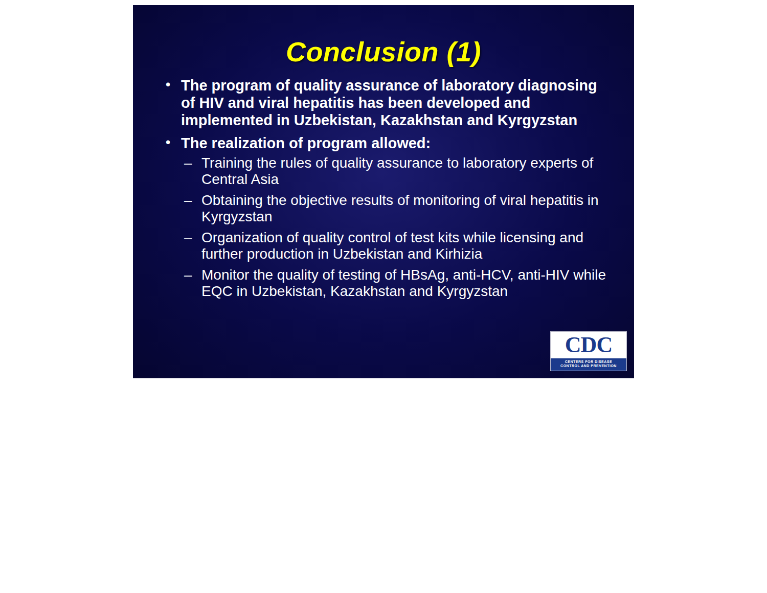Conclusion (1)
The program of quality assurance of laboratory diagnosing of HIV and viral hepatitis has been developed and implemented in Uzbekistan, Kazakhstan and Kyrgyzstan
The realization of program allowed:
Training the rules of quality assurance to laboratory experts of Central Asia
Obtaining the objective results of monitoring of viral hepatitis in Kyrgyzstan
Organization of quality control of test kits while licensing and further production in Uzbekistan and Kirhizia
Monitor the quality of testing of HBsAg, anti-HCV, anti-HIV while EQC in Uzbekistan, Kazakhstan and Kyrgyzstan
2
CDC
Centers for Disease
Control and Prevention